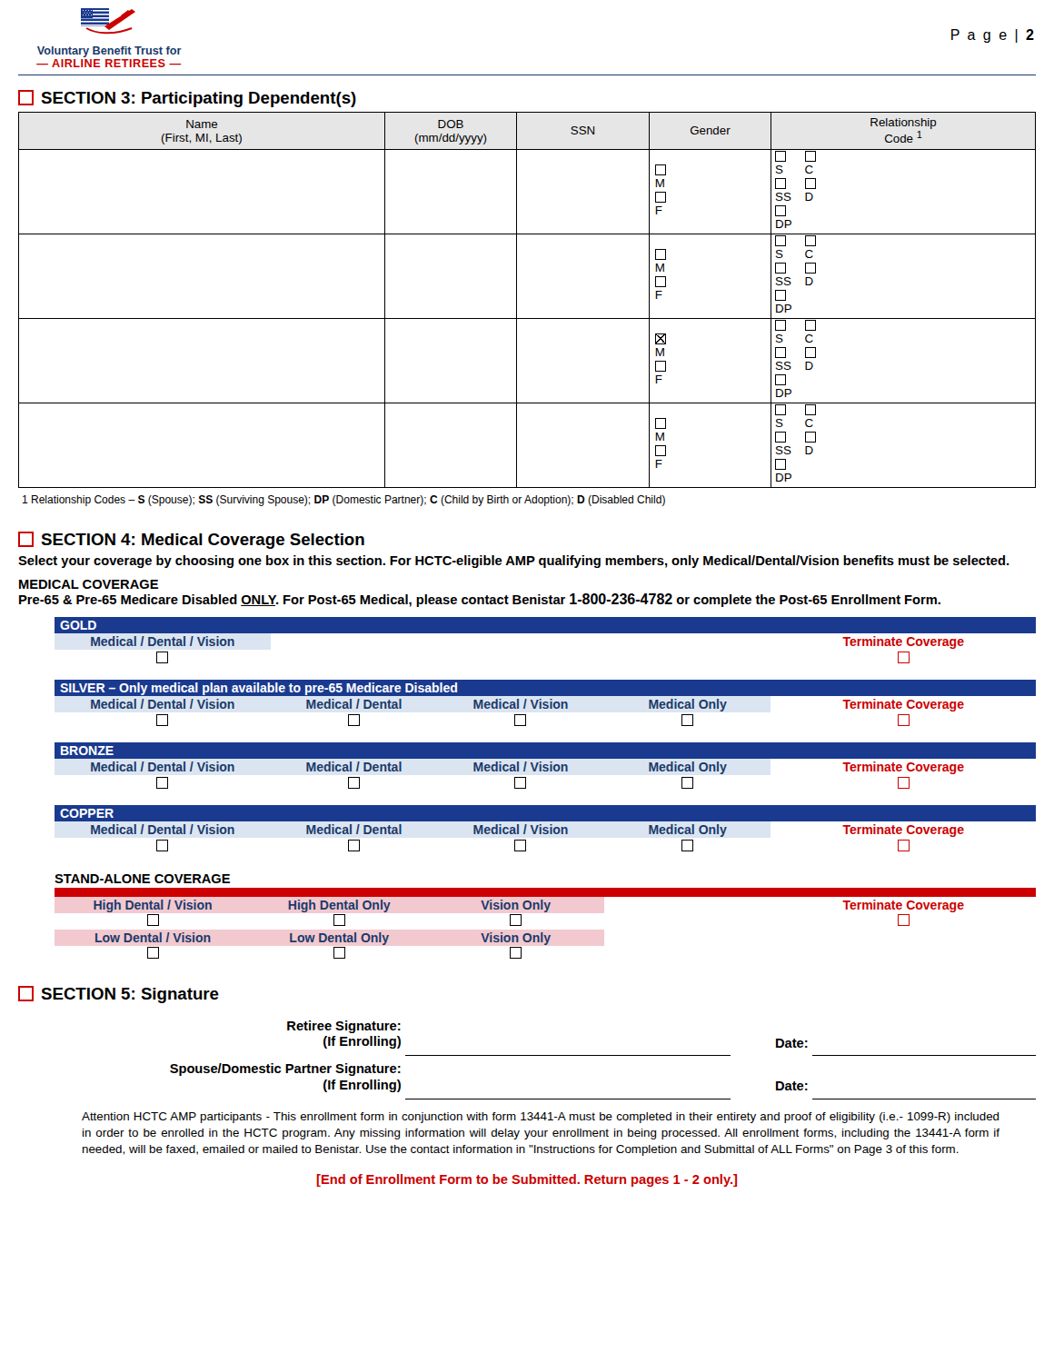Voluntary Benefit Trust for
— AIRLINE RETIREES —
P a g e | 2
SECTION 3: Participating Dependent(s)
| Name (First, MI, Last) | DOB (mm/dd/yyyy) | SSN | Gender | Relationship Code 1 |
| --- | --- | --- | --- | --- |
| | | | M F | S SS DP C D |
| | | | M F | S SS DP C D |
| | | | M F | S SS DP C D |
| | | | M F | S SS DP C D |
1 Relationship Codes – S (Spouse); SS (Surviving Spouse); DP (Domestic Partner); C (Child by Birth or Adoption); D (Disabled Child)
SECTION 4: Medical Coverage Selection
Select your coverage by choosing one box in this section. For HCTC-eligible AMP qualifying members, only Medical/Dental/Vision benefits must be selected.
MEDICAL COVERAGE
Pre-65 & Pre-65 Medicare Disabled ONLY. For Post-65 Medical, please contact Benistar 1-800-236-4782 or complete the Post-65 Enrollment Form.
GOLD
| Medical / Dental / Vision | | | | Terminate Coverage |
SILVER – Only medical plan available to pre-65 Medicare Disabled
| Medical / Dental / Vision | Medical / Dental | Medical / Vision | Medical Only | Terminate Coverage |
BRONZE
| Medical / Dental / Vision | Medical / Dental | Medical / Vision | Medical Only | Terminate Coverage |
COPPER
| Medical / Dental / Vision | Medical / Dental | Medical / Vision | Medical Only | Terminate Coverage |
STAND-ALONE COVERAGE
| High Dental / Vision | High Dental Only | Vision Only | | Terminate Coverage |
| Low Dental / Vision | Low Dental Only | Vision Only | | |
SECTION 5: Signature
| Retiree Signature: (If Enrolling) | | Date: | |
| Spouse/Domestic Partner Signature: (If Enrolling) | | Date: | |
Attention HCTC AMP participants - This enrollment form in conjunction with form 13441-A must be completed in their entirety and proof of eligibility (i.e.- 1099-R) included in order to be enrolled in the HCTC program. Any missing information will delay your enrollment in being processed. All enrollment forms, including the 13441-A form if needed, will be faxed, emailed or mailed to Benistar. Use the contact information in "Instructions for Completion and Submittal of ALL Forms" on Page 3 of this form.
[End of Enrollment Form to be Submitted. Return pages 1 - 2 only.]